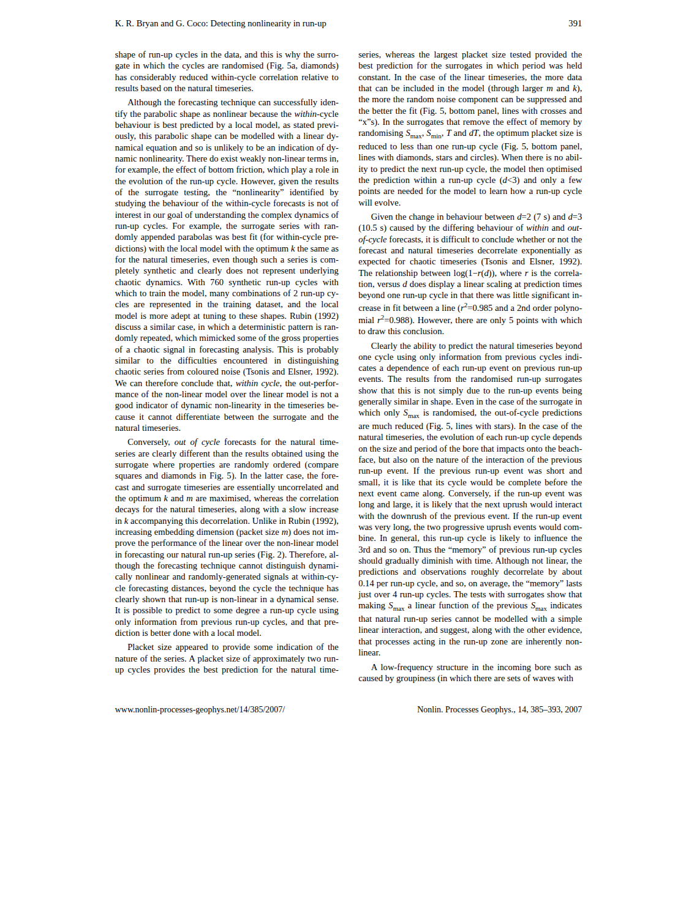K. R. Bryan and G. Coco: Detecting nonlinearity in run-up
391
shape of run-up cycles in the data, and this is why the surrogate in which the cycles are randomised (Fig. 5a, diamonds) has considerably reduced within-cycle correlation relative to results based on the natural timeseries.
Although the forecasting technique can successfully identify the parabolic shape as nonlinear because the within-cycle behaviour is best predicted by a local model, as stated previously, this parabolic shape can be modelled with a linear dynamical equation and so is unlikely to be an indication of dynamic nonlinearity. There do exist weakly non-linear terms in, for example, the effect of bottom friction, which play a role in the evolution of the run-up cycle. However, given the results of the surrogate testing, the “nonlinearity” identified by studying the behaviour of the within-cycle forecasts is not of interest in our goal of understanding the complex dynamics of run-up cycles. For example, the surrogate series with randomly appended parabolas was best fit (for within-cycle predictions) with the local model with the optimum k the same as for the natural timeseries, even though such a series is completely synthetic and clearly does not represent underlying chaotic dynamics. With 760 synthetic run-up cycles with which to train the model, many combinations of 2 run-up cycles are represented in the training dataset, and the local model is more adept at tuning to these shapes. Rubin (1992) discuss a similar case, in which a deterministic pattern is randomly repeated, which mimicked some of the gross properties of a chaotic signal in forecasting analysis. This is probably similar to the difficulties encountered in distinguishing chaotic series from coloured noise (Tsonis and Elsner, 1992). We can therefore conclude that, within cycle, the out-performance of the non-linear model over the linear model is not a good indicator of dynamic non-linearity in the timeseries because it cannot differentiate between the surrogate and the natural timeseries.
Conversely, out of cycle forecasts for the natural timeseries are clearly different than the results obtained using the surrogate where properties are randomly ordered (compare squares and diamonds in Fig. 5). In the latter case, the forecast and surrogate timeseries are essentially uncorrelated and the optimum k and m are maximised, whereas the correlation decays for the natural timeseries, along with a slow increase in k accompanying this decorrelation. Unlike in Rubin (1992), increasing embedding dimension (packet size m) does not improve the performance of the linear over the non-linear model in forecasting our natural run-up series (Fig. 2). Therefore, although the forecasting technique cannot distinguish dynamically nonlinear and randomly-generated signals at within-cycle forecasting distances, beyond the cycle the technique has clearly shown that run-up is non-linear in a dynamical sense. It is possible to predict to some degree a run-up cycle using only information from previous run-up cycles, and that prediction is better done with a local model.
Placket size appeared to provide some indication of the nature of the series. A placket size of approximately two run-up cycles provides the best prediction for the natural timeseries, whereas the largest placket size tested provided the best prediction for the surrogates in which period was held constant. In the case of the linear timeseries, the more data that can be included in the model (through larger m and k), the more the random noise component can be suppressed and the better the fit (Fig. 5, bottom panel, lines with crosses and “x”s). In the surrogates that remove the effect of memory by randomising Smax, Smin, T and dT, the optimum placket size is reduced to less than one run-up cycle (Fig. 5, bottom panel, lines with diamonds, stars and circles). When there is no ability to predict the next run-up cycle, the model then optimised the prediction within a run-up cycle (d<3) and only a few points are needed for the model to learn how a run-up cycle will evolve.
Given the change in behaviour between d=2 (7 s) and d=3 (10.5 s) caused by the differing behaviour of within and out-of-cycle forecasts, it is difficult to conclude whether or not the forecast and natural timeseries decorrelate exponentially as expected for chaotic timeseries (Tsonis and Elsner, 1992). The relationship between log(1−r(d)), where r is the correlation, versus d does display a linear scaling at prediction times beyond one run-up cycle in that there was little significant increase in fit between a line (r2=0.985 and a 2nd order polynomial r2=0.988). However, there are only 5 points with which to draw this conclusion.
Clearly the ability to predict the natural timeseries beyond one cycle using only information from previous cycles indicates a dependence of each run-up event on previous run-up events. The results from the randomised run-up surrogates show that this is not simply due to the run-up events being generally similar in shape. Even in the case of the surrogate in which only Smax is randomised, the out-of-cycle predictions are much reduced (Fig. 5, lines with stars). In the case of the natural timeseries, the evolution of each run-up cycle depends on the size and period of the bore that impacts onto the beachface, but also on the nature of the interaction of the previous run-up event. If the previous run-up event was short and small, it is like that its cycle would be complete before the next event came along. Conversely, if the run-up event was long and large, it is likely that the next uprush would interact with the downrush of the previous event. If the run-up event was very long, the two progressive uprush events would combine. In general, this run-up cycle is likely to influence the 3rd and so on. Thus the “memory” of previous run-up cycles should gradually diminish with time. Although not linear, the predictions and observations roughly decorrelate by about 0.14 per run-up cycle, and so, on average, the “memory” lasts just over 4 run-up cycles. The tests with surrogates show that making Smax a linear function of the previous Smax indicates that natural run-up series cannot be modelled with a simple linear interaction, and suggest, along with the other evidence, that processes acting in the run-up zone are inherently non-linear.
A low-frequency structure in the incoming bore such as caused by groupiness (in which there are sets of waves with
www.nonlin-processes-geophys.net/14/385/2007/
Nonlin. Processes Geophys., 14, 385–393, 2007